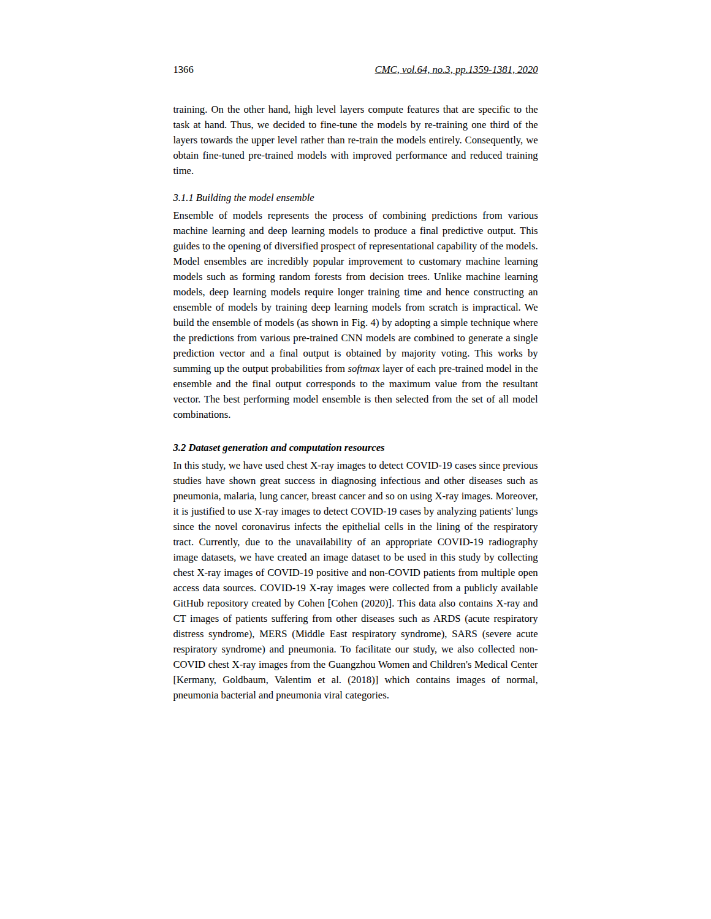1366 CMC, vol.64, no.3, pp.1359-1381, 2020
training. On the other hand, high level layers compute features that are specific to the task at hand. Thus, we decided to fine-tune the models by re-training one third of the layers towards the upper level rather than re-train the models entirely. Consequently, we obtain fine-tuned pre-trained models with improved performance and reduced training time.
3.1.1 Building the model ensemble
Ensemble of models represents the process of combining predictions from various machine learning and deep learning models to produce a final predictive output. This guides to the opening of diversified prospect of representational capability of the models. Model ensembles are incredibly popular improvement to customary machine learning models such as forming random forests from decision trees. Unlike machine learning models, deep learning models require longer training time and hence constructing an ensemble of models by training deep learning models from scratch is impractical. We build the ensemble of models (as shown in Fig. 4) by adopting a simple technique where the predictions from various pre-trained CNN models are combined to generate a single prediction vector and a final output is obtained by majority voting. This works by summing up the output probabilities from softmax layer of each pre-trained model in the ensemble and the final output corresponds to the maximum value from the resultant vector. The best performing model ensemble is then selected from the set of all model combinations.
3.2 Dataset generation and computation resources
In this study, we have used chest X-ray images to detect COVID-19 cases since previous studies have shown great success in diagnosing infectious and other diseases such as pneumonia, malaria, lung cancer, breast cancer and so on using X-ray images. Moreover, it is justified to use X-ray images to detect COVID-19 cases by analyzing patients' lungs since the novel coronavirus infects the epithelial cells in the lining of the respiratory tract. Currently, due to the unavailability of an appropriate COVID-19 radiography image datasets, we have created an image dataset to be used in this study by collecting chest X-ray images of COVID-19 positive and non-COVID patients from multiple open access data sources. COVID-19 X-ray images were collected from a publicly available GitHub repository created by Cohen [Cohen (2020)]. This data also contains X-ray and CT images of patients suffering from other diseases such as ARDS (acute respiratory distress syndrome), MERS (Middle East respiratory syndrome), SARS (severe acute respiratory syndrome) and pneumonia. To facilitate our study, we also collected non-COVID chest X-ray images from the Guangzhou Women and Children's Medical Center [Kermany, Goldbaum, Valentim et al. (2018)] which contains images of normal, pneumonia bacterial and pneumonia viral categories.